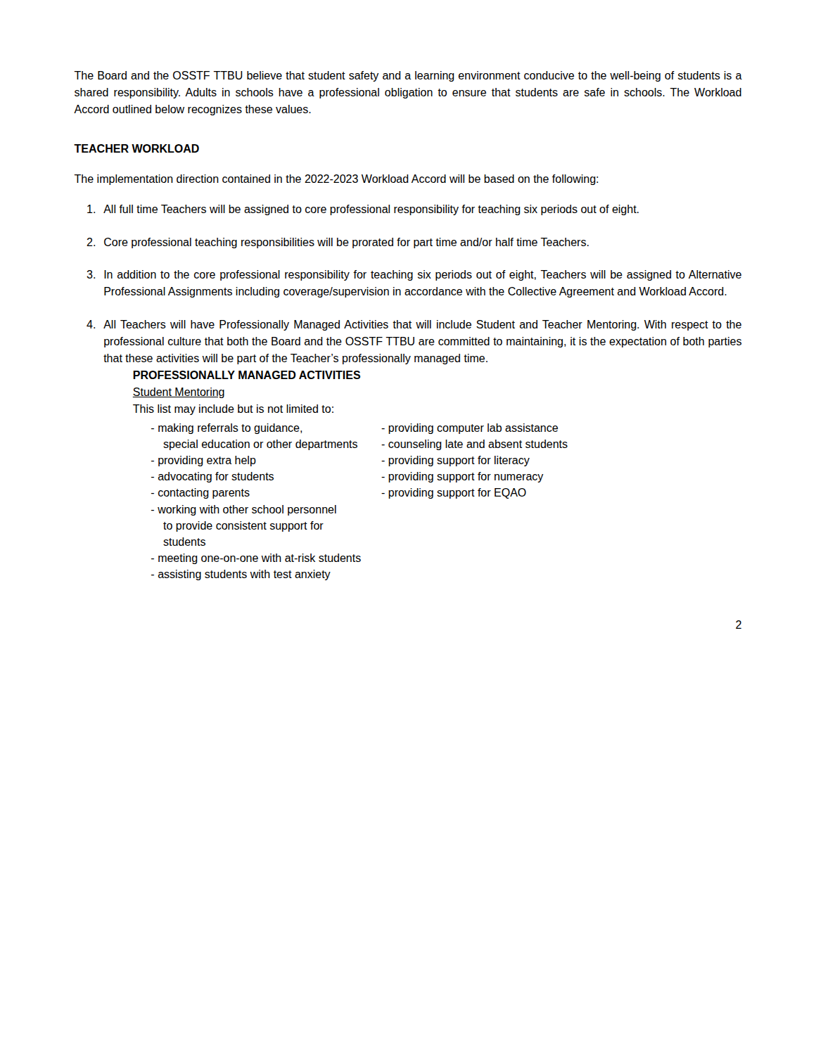The Board and the OSSTF TTBU believe that student safety and a learning environment conducive to the well-being of students is a shared responsibility. Adults in schools have a professional obligation to ensure that students are safe in schools. The Workload Accord outlined below recognizes these values.
Teacher Workload
The implementation direction contained in the 2022-2023 Workload Accord will be based on the following:
All full time Teachers will be assigned to core professional responsibility for teaching six periods out of eight.
Core professional teaching responsibilities will be prorated for part time and/or half time Teachers.
In addition to the core professional responsibility for teaching six periods out of eight, Teachers will be assigned to Alternative Professional Assignments including coverage/supervision in accordance with the Collective Agreement and Workload Accord.
All Teachers will have Professionally Managed Activities that will include Student and Teacher Mentoring. With respect to the professional culture that both the Board and the OSSTF TTBU are committed to maintaining, it is the expectation of both parties that these activities will be part of the Teacher’s professionally managed time.
Professionally Managed Activities
Student Mentoring
This list may include but is not limited to:
| - making referrals to guidance, special education or other departments | - providing computer lab assistance - counseling late and absent students |
| - providing extra help | - providing support for literacy |
| - advocating for students | - providing support for numeracy |
| - contacting parents | - providing support for EQAO |
| - working with other school personnel to provide consistent support for students | |
| - meeting one-on-one with at-risk students | |
| - assisting students with test anxiety | |
2